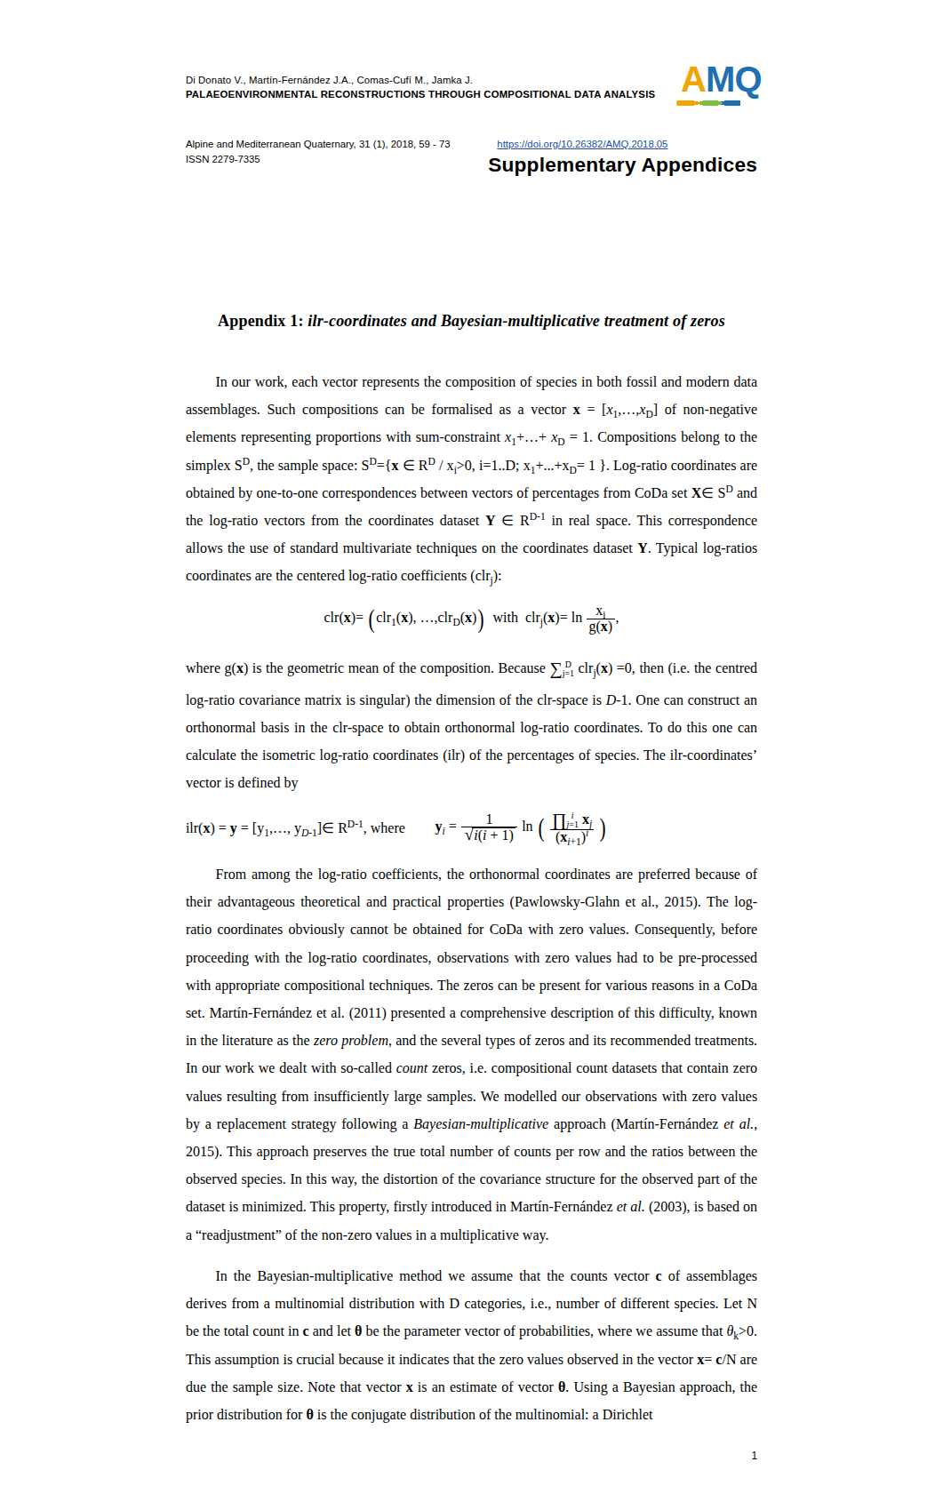AMQ
Di Donato V., Martín-Fernández J.A., Comas-Cufí M., Jamka J.
PALAEOENVIRONMENTAL RECONSTRUCTIONS THROUGH COMPOSITIONAL DATA ANALYSIS
Alpine and Mediterranean Quaternary, 31 (1), 2018, 59 - 73 https://doi.org/10.26382/AMQ.2018.05
ISSN 2279-7335
Supplementary Appendices
Appendix 1: ilr-coordinates and Bayesian-multiplicative treatment of zeros
In our work, each vector represents the composition of species in both fossil and modern data assemblages. Such compositions can be formalised as a vector x = [x1,…,xD] of non-negative elements representing proportions with sum-constraint x1+…+ xD = 1. Compositions belong to the simplex SD, the sample space: SD={x ∈ RD / xi>0, i=1..D; x1+...+xD= 1 }. Log-ratio coordinates are obtained by one-to-one correspondences between vectors of percentages from CoDa set X∈ SD and the log-ratio vectors from the coordinates dataset Y ∈ RD-1 in real space. This correspondence allows the use of standard multivariate techniques on the coordinates dataset Y. Typical log-ratios coordinates are the centered log-ratio coefficients (clrj):
clr(x)= (clr1(x), …,clrD(x)) with clrj(x)= ln xi g(x),
where g(x) is the geometric mean of the composition. Because ∑Dj=1 clrj(x) =0, then (i.e. the centred log-ratio covariance matrix is singular) the dimension of the clr-space is D-1. One can construct an orthonormal basis in the clr-space to obtain orthonormal log-ratio coordinates. To do this one can calculate the isometric log-ratio coordinates (ilr) of the percentages of species. The ilr-coordinates’ vector is defined by
ilr(x) = y = [y1,…, yD-1]∈ RD-1, where yi = 1 i(i + 1) ln ( ∏ij=1 xj (xi+1)i )
From among the log-ratio coefficients, the orthonormal coordinates are preferred because of their advantageous theoretical and practical properties (Pawlowsky-Glahn et al., 2015). The log-ratio coordinates obviously cannot be obtained for CoDa with zero values. Consequently, before proceeding with the log-ratio coordinates, observations with zero values had to be pre-processed with appropriate compositional techniques. The zeros can be present for various reasons in a CoDa set. Martín-Fernández et al. (2011) presented a comprehensive description of this difficulty, known in the literature as the zero problem, and the several types of zeros and its recommended treatments. In our work we dealt with so-called count zeros, i.e. compositional count datasets that contain zero values resulting from insufficiently large samples. We modelled our observations with zero values by a replacement strategy following a Bayesian-multiplicative approach (Martín-Fernández et al., 2015). This approach preserves the true total number of counts per row and the ratios between the observed species. In this way, the distortion of the covariance structure for the observed part of the dataset is minimized. This property, firstly introduced in Martín-Fernández et al. (2003), is based on a “readjustment” of the non-zero values in a multiplicative way.
In the Bayesian-multiplicative method we assume that the counts vector c of assemblages derives from a multinomial distribution with D categories, i.e., number of different species. Let N be the total count in c and let θ be the parameter vector of probabilities, where we assume that θk>0. This assumption is crucial because it indicates that the zero values observed in the vector x= c/N are due the sample size. Note that vector x is an estimate of vector θ. Using a Bayesian approach, the prior distribution for θ is the conjugate distribution of the multinomial: a Dirichlet
1